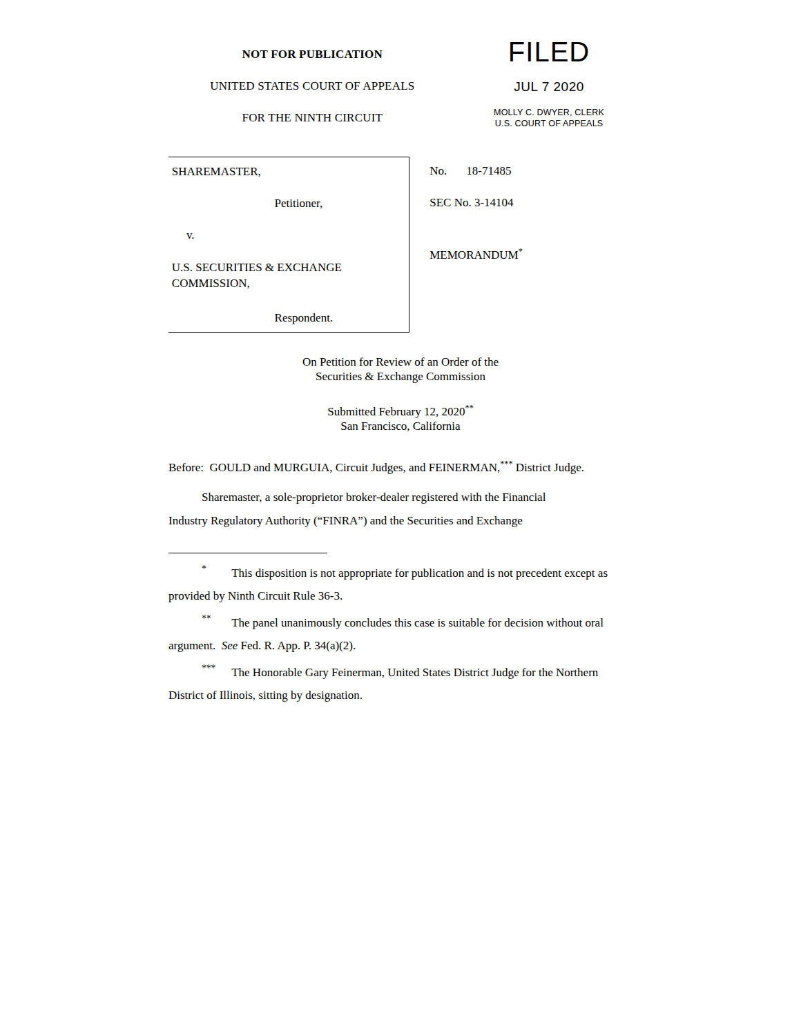NOT FOR PUBLICATION
UNITED STATES COURT OF APPEALS
FOR THE NINTH CIRCUIT
FILED
JUL 7 2020
MOLLY C. DWYER, CLERK
U.S. COURT OF APPEALS
SHAREMASTER,
Petitioner,
v.
U.S. SECURITIES & EXCHANGE
COMMISSION,
Respondent.
No. 18-71485
SEC No. 3-14104
MEMORANDUM*
On Petition for Review of an Order of the
Securities & Exchange Commission
Submitted February 12, 2020**
San Francisco, California
Before: GOULD and MURGUIA, Circuit Judges, and FEINERMAN,*** District Judge.
Sharemaster, a sole-proprietor broker-dealer registered with the Financial
Industry Regulatory Authority (“FINRA”) and the Securities and Exchange
*This disposition is not appropriate for publication and is not precedent except as provided by Ninth Circuit Rule 36-3.
**The panel unanimously concludes this case is suitable for decision without oral argument. See Fed. R. App. P. 34(a)(2).
***The Honorable Gary Feinerman, United States District Judge for the Northern District of Illinois, sitting by designation.